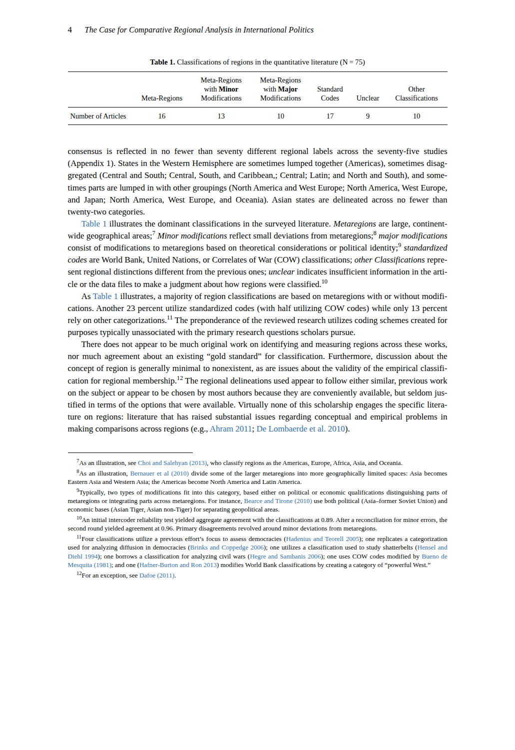4 The Case for Comparative Regional Analysis in International Politics
Table 1. Classifications of regions in the quantitative literature (N = 75)
| | Meta-Regions | Meta-Regions with Minor Modifications | Meta-Regions with Major Modifications | Standard Codes | Unclear | Other Classifications |
| --- | --- | --- | --- | --- | --- | --- |
| Number of Articles | 16 | 13 | 10 | 17 | 9 | 10 |
consensus is reflected in no fewer than seventy different regional labels across the seventy-five studies (Appendix 1). States in the Western Hemisphere are sometimes lumped together (Americas), sometimes disaggregated (Central and South; Central, South, and Caribbean,; Central; Latin; and North and South), and sometimes parts are lumped in with other groupings (North America and West Europe; North America, West Europe, and Japan; North America, West Europe, and Oceania). Asian states are delineated across no fewer than twenty-two categories.
Table 1 illustrates the dominant classifications in the surveyed literature. Metaregions are large, continent-wide geographical areas;7 Minor modifications reflect small deviations from metaregions;8 major modifications consist of modifications to metaregions based on theoretical considerations or political identity;9 standardized codes are World Bank, United Nations, or Correlates of War (COW) classifications; other Classifications represent regional distinctions different from the previous ones; unclear indicates insufficient information in the article or the data files to make a judgment about how regions were classified.10
As Table 1 illustrates, a majority of region classifications are based on metaregions with or without modifications. Another 23 percent utilize standardized codes (with half utilizing COW codes) while only 13 percent rely on other categorizations.11 The preponderance of the reviewed research utilizes coding schemes created for purposes typically unassociated with the primary research questions scholars pursue.
There does not appear to be much original work on identifying and measuring regions across these works, nor much agreement about an existing “gold standard” for classification. Furthermore, discussion about the concept of region is generally minimal to nonexistent, as are issues about the validity of the empirical classification for regional membership.12 The regional delineations used appear to follow either similar, previous work on the subject or appear to be chosen by most authors because they are conveniently available, but seldom justified in terms of the options that were available. Virtually none of this scholarship engages the specific literature on regions: literature that has raised substantial issues regarding conceptual and empirical problems in making comparisons across regions (e.g., Ahram 2011; De Lombaerde et al. 2010).
7As an illustration, see Choi and Salehyan (2013), who classify regions as the Americas, Europe, Africa, Asia, and Oceania.
8As an illustration, Bernauer et al (2010) divide some of the larger metaregions into more geographically limited spaces: Asia becomes Eastern Asia and Western Asia; the Americas become North America and Latin America.
9Typically, two types of modifications fit into this category, based either on political or economic qualifications distinguishing parts of metaregions or integrating parts across metaregions. For instance, Bearce and Tirone (2010) use both political (Asia–former Soviet Union) and economic bases (Asian Tiger, Asian non-Tiger) for separating geopolitical areas.
10An initial intercoder reliability test yielded aggregate agreement with the classifications at 0.89. After a reconciliation for minor errors, the second round yielded agreement at 0.96. Primary disagreements revolved around minor deviations from metaregions.
11Four classifications utilize a previous effort’s focus to assess democracies (Hadenius and Teorell 2005); one replicates a categorization used for analyzing diffusion in democracies (Brinks and Coppedge 2006); one utilizes a classification used to study shatterbelts (Hensel and Diehl 1994); one borrows a classification for analyzing civil wars (Hegre and Sambanis 2006); one uses COW codes modified by Bueno de Mesquita (1981); and one (Hafner-Burton and Ron 2013) modifies World Bank classifications by creating a category of “powerful West.”
12For an exception, see Dafoe (2011).